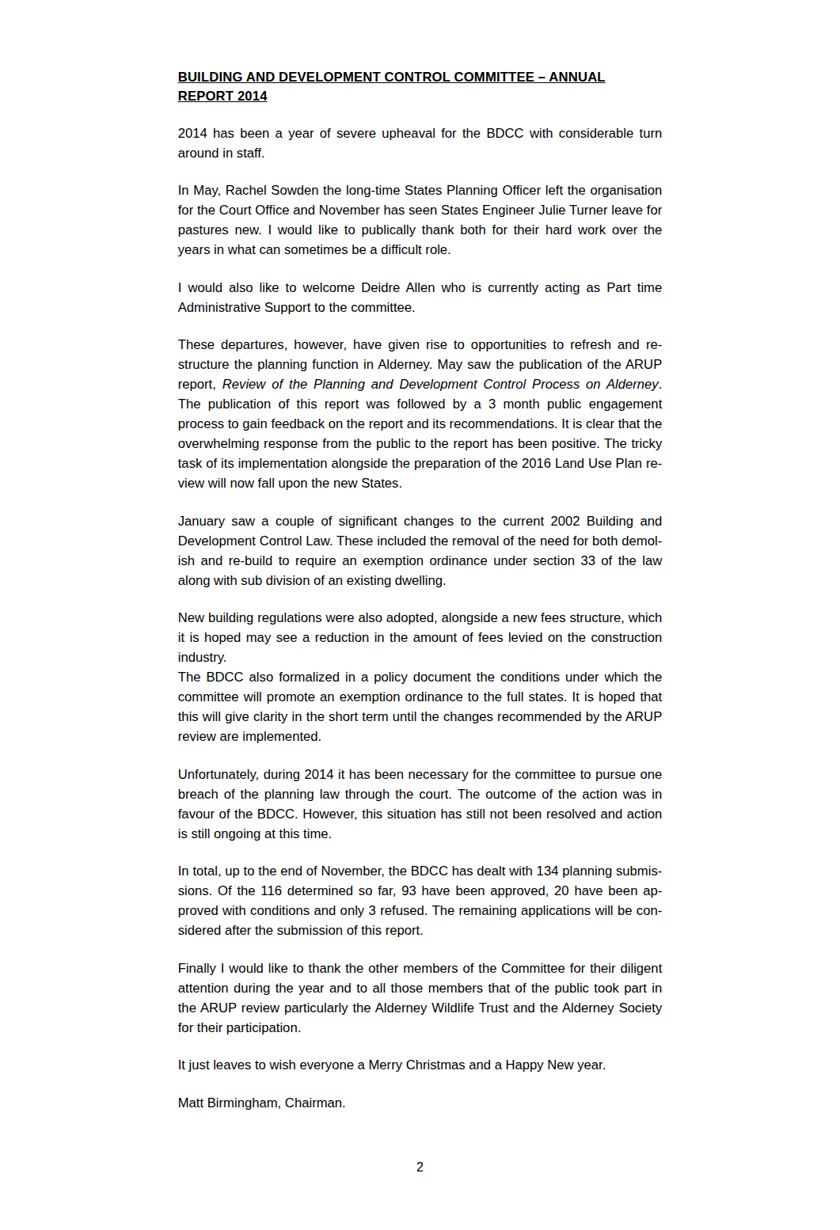BUILDING AND DEVELOPMENT CONTROL COMMITTEE – ANNUAL REPORT 2014
2014 has been a year of severe upheaval for the BDCC with considerable turn around in staff.
In May, Rachel Sowden the long-time States Planning Officer left the organisation for the Court Office and November has seen States Engineer Julie Turner leave for pastures new. I would like to publically thank both for their hard work over the years in what can sometimes be a difficult role.
I would also like to welcome Deidre Allen who is currently acting as Part time Administrative Support to the committee.
These departures, however, have given rise to opportunities to refresh and re-structure the planning function in Alderney. May saw the publication of the ARUP report, Review of the Planning and Development Control Process on Alderney. The publication of this report was followed by a 3 month public engagement process to gain feedback on the report and its recommendations. It is clear that the overwhelming response from the public to the report has been positive. The tricky task of its implementation alongside the preparation of the 2016 Land Use Plan review will now fall upon the new States.
January saw a couple of significant changes to the current 2002 Building and Development Control Law. These included the removal of the need for both demolish and re-build to require an exemption ordinance under section 33 of the law along with sub division of an existing dwelling.
New building regulations were also adopted, alongside a new fees structure, which it is hoped may see a reduction in the amount of fees levied on the construction industry.
The BDCC also formalized in a policy document the conditions under which the committee will promote an exemption ordinance to the full states. It is hoped that this will give clarity in the short term until the changes recommended by the ARUP review are implemented.
Unfortunately, during 2014 it has been necessary for the committee to pursue one breach of the planning law through the court. The outcome of the action was in favour of the BDCC. However, this situation has still not been resolved and action is still ongoing at this time.
In total, up to the end of November, the BDCC has dealt with 134 planning submissions. Of the 116 determined so far, 93 have been approved, 20 have been approved with conditions and only 3 refused. The remaining applications will be considered after the submission of this report.
Finally I would like to thank the other members of the Committee for their diligent attention during the year and to all those members that of the public took part in the ARUP review particularly the Alderney Wildlife Trust and the Alderney Society for their participation.
It just leaves to wish everyone a Merry Christmas and a Happy New year.
Matt Birmingham, Chairman.
2